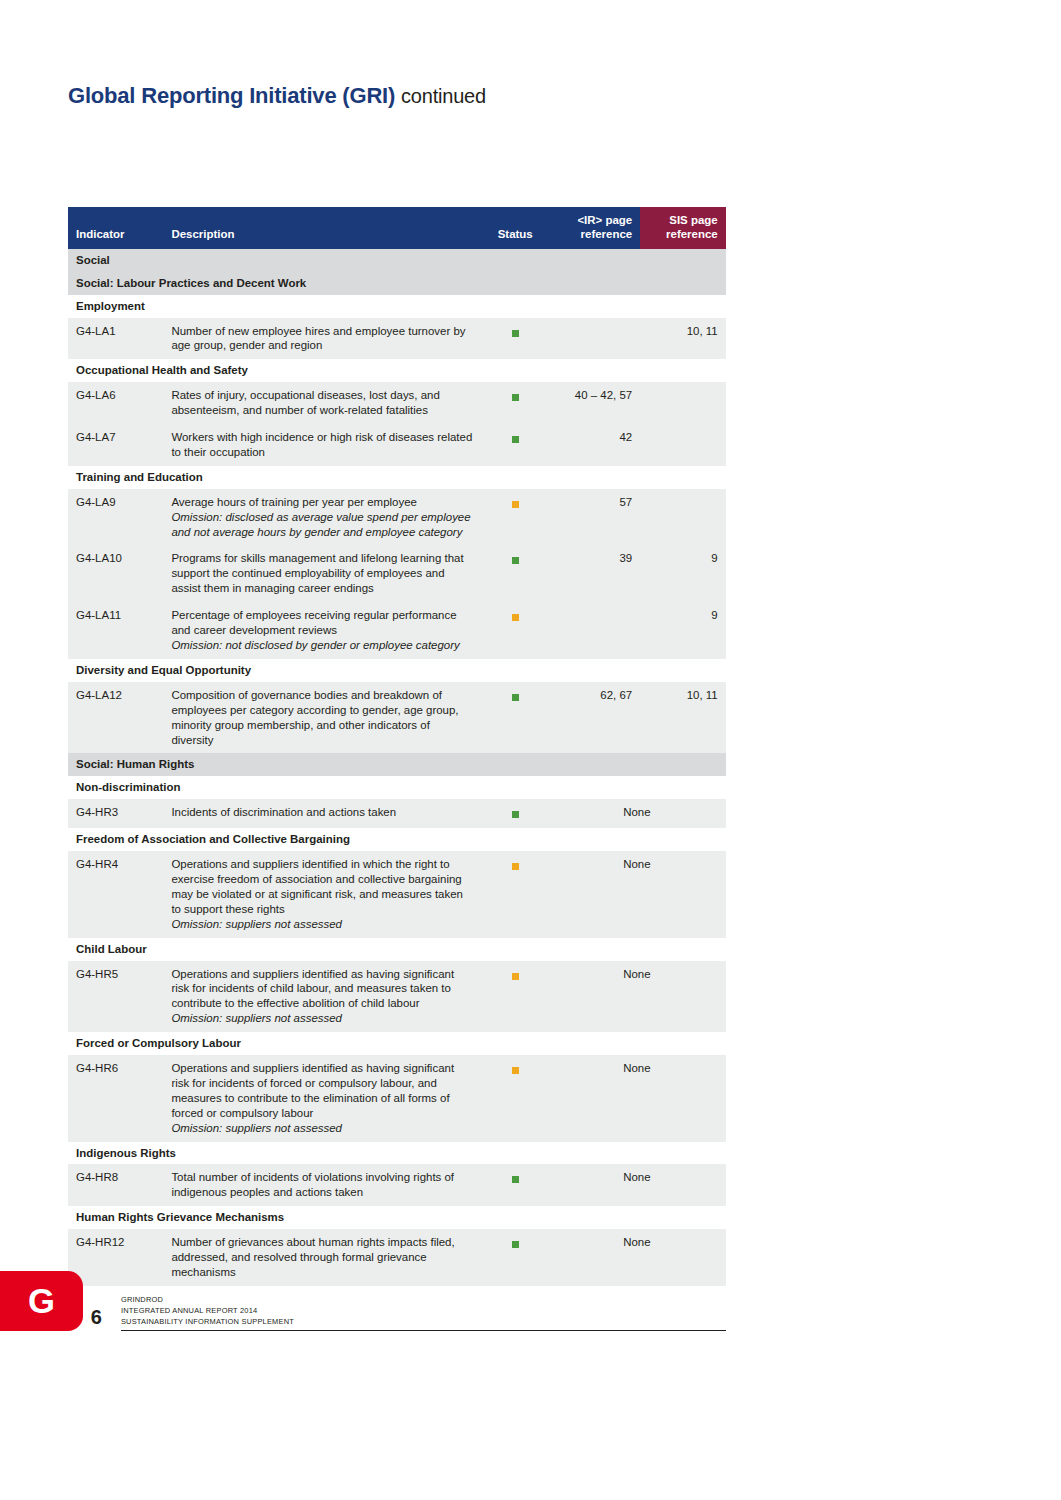Global Reporting Initiative (GRI) continued
| Indicator | Description | Status | <IR> page reference | SIS page reference |
| --- | --- | --- | --- | --- |
| Social |
| Social: Labour Practices and Decent Work |
| Employment |
| G4-LA1 | Number of new employee hires and employee turnover by age group, gender and region | | | 10, 11 |
| Occupational Health and Safety |
| G4-LA6 | Rates of injury, occupational diseases, lost days, and absenteeism, and number of work-related fatalities | | 40 – 42, 57 | |
| G4-LA7 | Workers with high incidence or high risk of diseases related to their occupation | | 42 | |
| Training and Education |
| G4-LA9 | Average hours of training per year per employee Omission: disclosed as average value spend per employee and not average hours by gender and employee category | | 57 | |
| G4-LA10 | Programs for skills management and lifelong learning that support the continued employability of employees and assist them in managing career endings | | 39 | 9 |
| G4-LA11 | Percentage of employees receiving regular performance and career development reviews Omission: not disclosed by gender or employee category | | | 9 |
| Diversity and Equal Opportunity |
| G4-LA12 | Composition of governance bodies and breakdown of employees per category according to gender, age group, minority group membership, and other indicators of diversity | | 62, 67 | 10, 11 |
| Social: Human Rights |
| Non-discrimination |
| G4-HR3 | Incidents of discrimination and actions taken | | None |
| Freedom of Association and Collective Bargaining |
| G4-HR4 | Operations and suppliers identified in which the right to exercise freedom of association and collective bargaining may be violated or at significant risk, and measures taken to support these rights Omission: suppliers not assessed | | None |
| Child Labour |
| G4-HR5 | Operations and suppliers identified as having significant risk for incidents of child labour, and measures taken to contribute to the effective abolition of child labour Omission: suppliers not assessed | | None |
| Forced or Compulsory Labour |
| G4-HR6 | Operations and suppliers identified as having significant risk for incidents of forced or compulsory labour, and measures to contribute to the elimination of all forms of forced or compulsory labour Omission: suppliers not assessed | | None |
| Indigenous Rights |
| G4-HR8 | Total number of incidents of violations involving rights of indigenous peoples and actions taken | | None |
| Human Rights Grievance Mechanisms |
| G4-HR12 | Number of grievances about human rights impacts filed, addressed, and resolved through formal grievance mechanisms | | None |
G
6
GRINDROD
INTEGRATED ANNUAL REPORT 2014
SUSTAINABILITY INFORMATION SUPPLEMENT